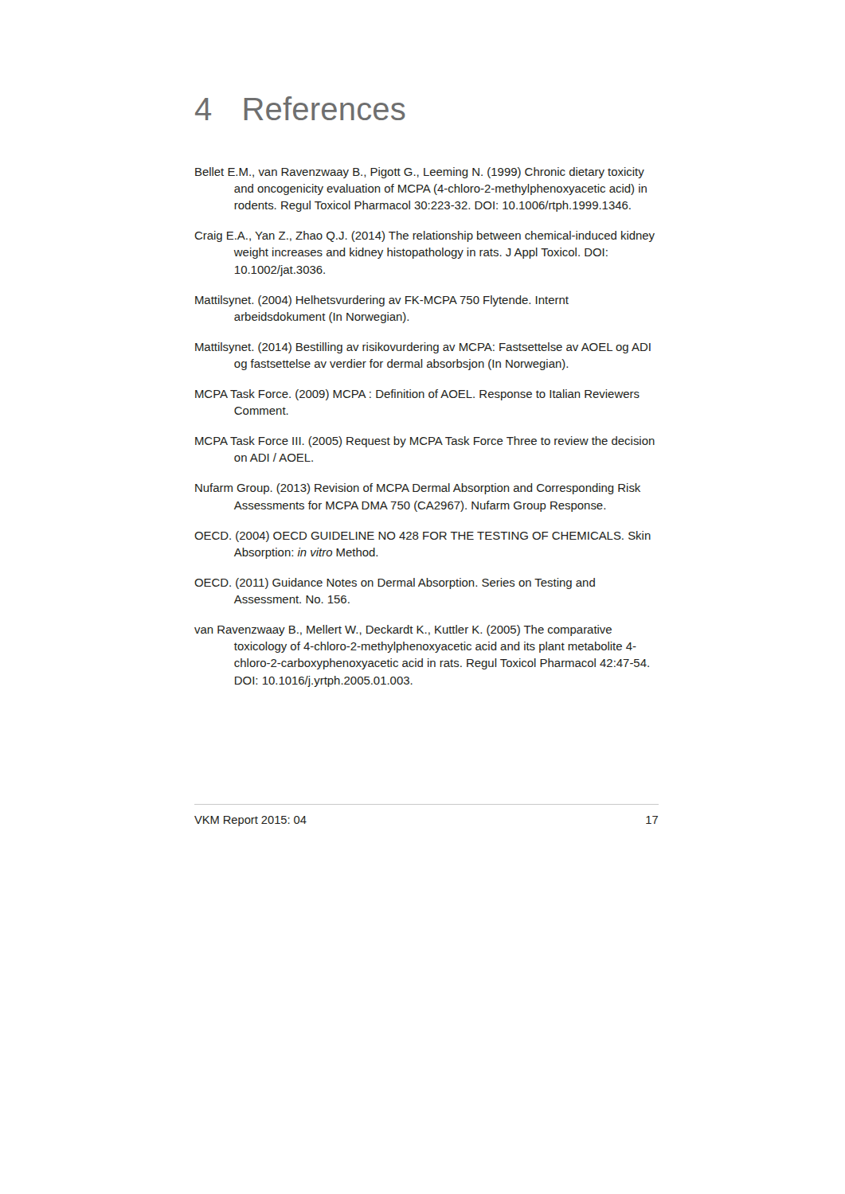4 References
Bellet E.M., van Ravenzwaay B., Pigott G., Leeming N. (1999) Chronic dietary toxicity and oncogenicity evaluation of MCPA (4-chloro-2-methylphenoxyacetic acid) in rodents. Regul Toxicol Pharmacol 30:223-32. DOI: 10.1006/rtph.1999.1346.
Craig E.A., Yan Z., Zhao Q.J. (2014) The relationship between chemical-induced kidney weight increases and kidney histopathology in rats. J Appl Toxicol. DOI: 10.1002/jat.3036.
Mattilsynet. (2004) Helhetsvurdering av FK-MCPA 750 Flytende. Internt arbeidsdokument (In Norwegian).
Mattilsynet. (2014) Bestilling av risikovurdering av MCPA: Fastsettelse av AOEL og ADI og fastsettelse av verdier for dermal absorbsjon (In Norwegian).
MCPA Task Force. (2009) MCPA : Definition of AOEL. Response to Italian Reviewers Comment.
MCPA Task Force III. (2005) Request by MCPA Task Force Three to review the decision on ADI / AOEL.
Nufarm Group. (2013) Revision of MCPA Dermal Absorption and Corresponding Risk Assessments for MCPA DMA 750 (CA2967). Nufarm Group Response.
OECD. (2004) OECD GUIDELINE NO 428 FOR THE TESTING OF CHEMICALS. Skin Absorption: in vitro Method.
OECD. (2011) Guidance Notes on Dermal Absorption. Series on Testing and Assessment. No. 156.
van Ravenzwaay B., Mellert W., Deckardt K., Kuttler K. (2005) The comparative toxicology of 4-chloro-2-methylphenoxyacetic acid and its plant metabolite 4-chloro-2-carboxyphenoxyacetic acid in rats. Regul Toxicol Pharmacol 42:47-54. DOI: 10.1016/j.yrtph.2005.01.003.
VKM Report 2015: 04 17